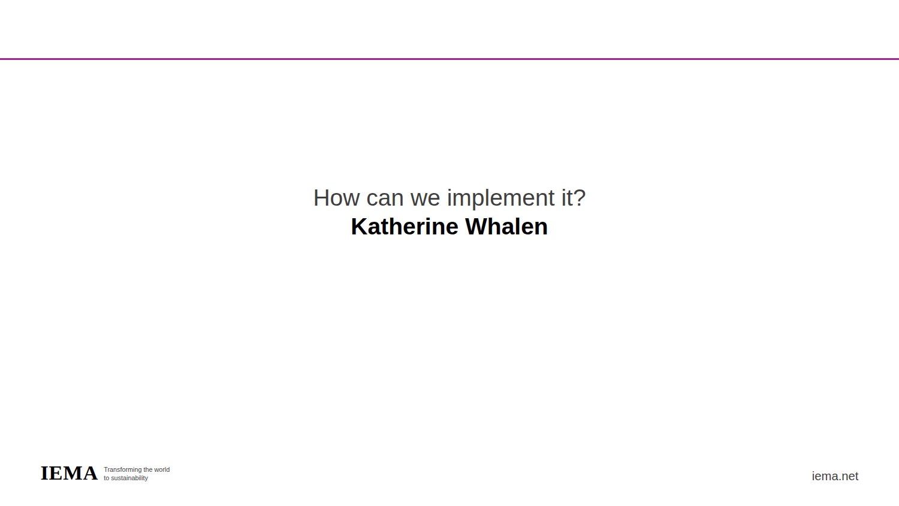How can we implement it?
Katherine Whalen
IEMA Transforming the world
to sustainability
iema.net